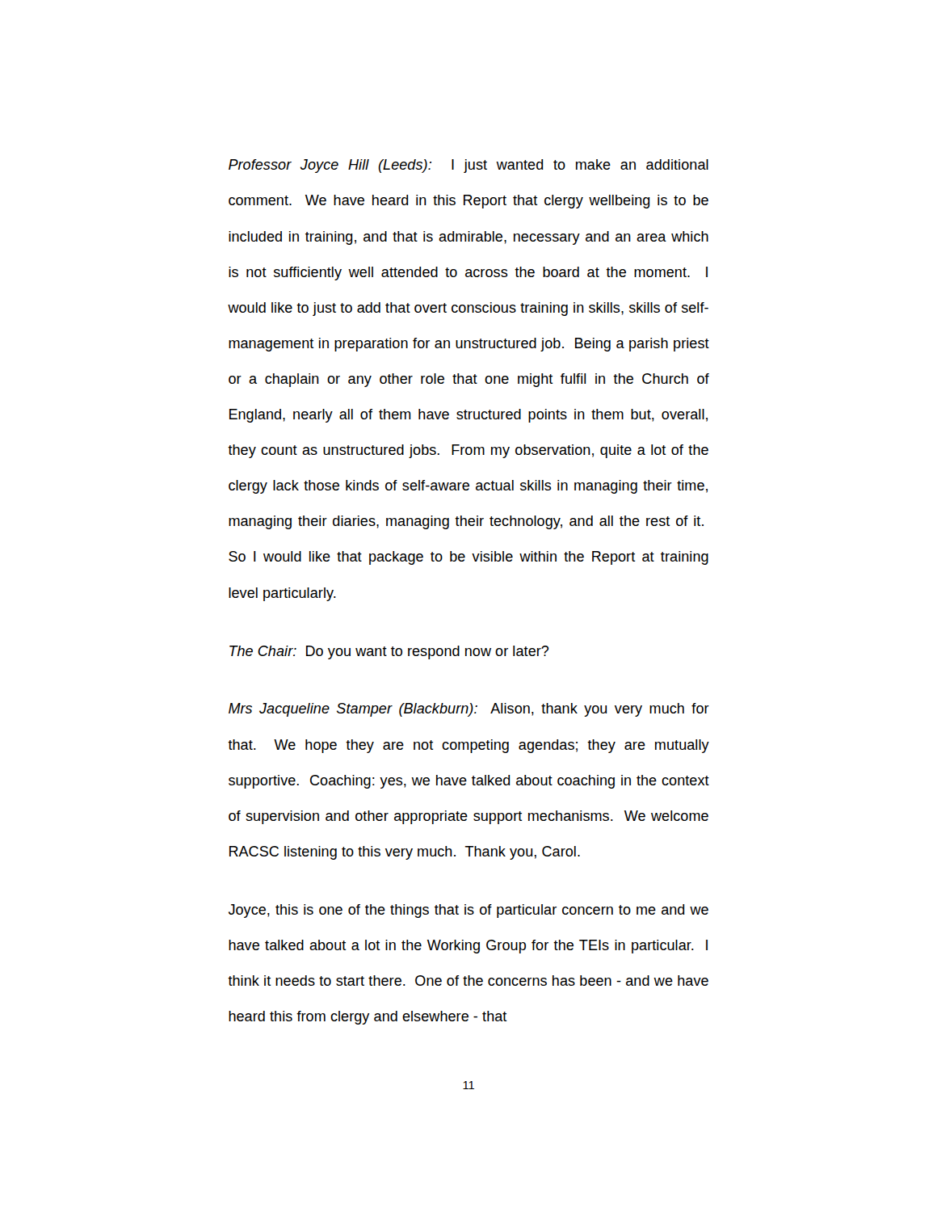Professor Joyce Hill (Leeds): I just wanted to make an additional comment. We have heard in this Report that clergy wellbeing is to be included in training, and that is admirable, necessary and an area which is not sufficiently well attended to across the board at the moment. I would like to just to add that overt conscious training in skills, skills of self-management in preparation for an unstructured job. Being a parish priest or a chaplain or any other role that one might fulfil in the Church of England, nearly all of them have structured points in them but, overall, they count as unstructured jobs. From my observation, quite a lot of the clergy lack those kinds of self-aware actual skills in managing their time, managing their diaries, managing their technology, and all the rest of it. So I would like that package to be visible within the Report at training level particularly.
The Chair: Do you want to respond now or later?
Mrs Jacqueline Stamper (Blackburn): Alison, thank you very much for that. We hope they are not competing agendas; they are mutually supportive. Coaching: yes, we have talked about coaching in the context of supervision and other appropriate support mechanisms. We welcome RACSC listening to this very much. Thank you, Carol.
Joyce, this is one of the things that is of particular concern to me and we have talked about a lot in the Working Group for the TEIs in particular. I think it needs to start there. One of the concerns has been - and we have heard this from clergy and elsewhere - that
11